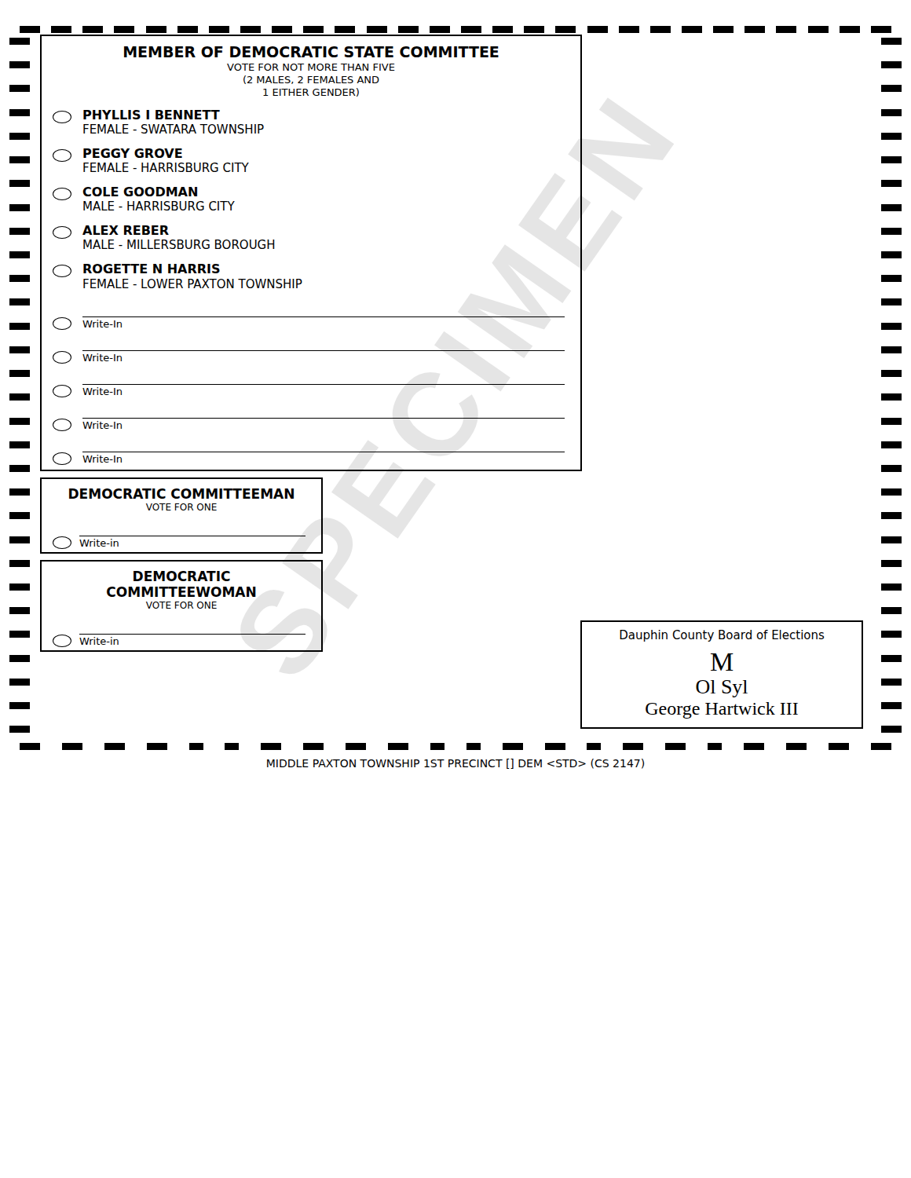SPECIMEN
MEMBER OF DEMOCRATIC STATE COMMITTEE
VOTE FOR NOT MORE THAN FIVE
(2 MALES, 2 FEMALES AND
1 EITHER GENDER)
PHYLLIS I BENNETT
FEMALE - SWATARA TOWNSHIP
PEGGY GROVE
FEMALE - HARRISBURG CITY
COLE GOODMAN
MALE - HARRISBURG CITY
ALEX REBER
MALE - MILLERSBURG BOROUGH
ROGETTE N HARRIS
FEMALE - LOWER PAXTON TOWNSHIP
Write-In
Write-In
Write-In
Write-In
Write-In
DEMOCRATIC COMMITTEEMAN
VOTE FOR ONE
Write-in
DEMOCRATIC
COMMITTEEWOMAN
VOTE FOR ONE
Write-in
Dauphin County Board of Elections
M Ol Syl George Hartwick III
MIDDLE PAXTON TOWNSHIP 1ST PRECINCT [] DEM <STD> (CS 2147)